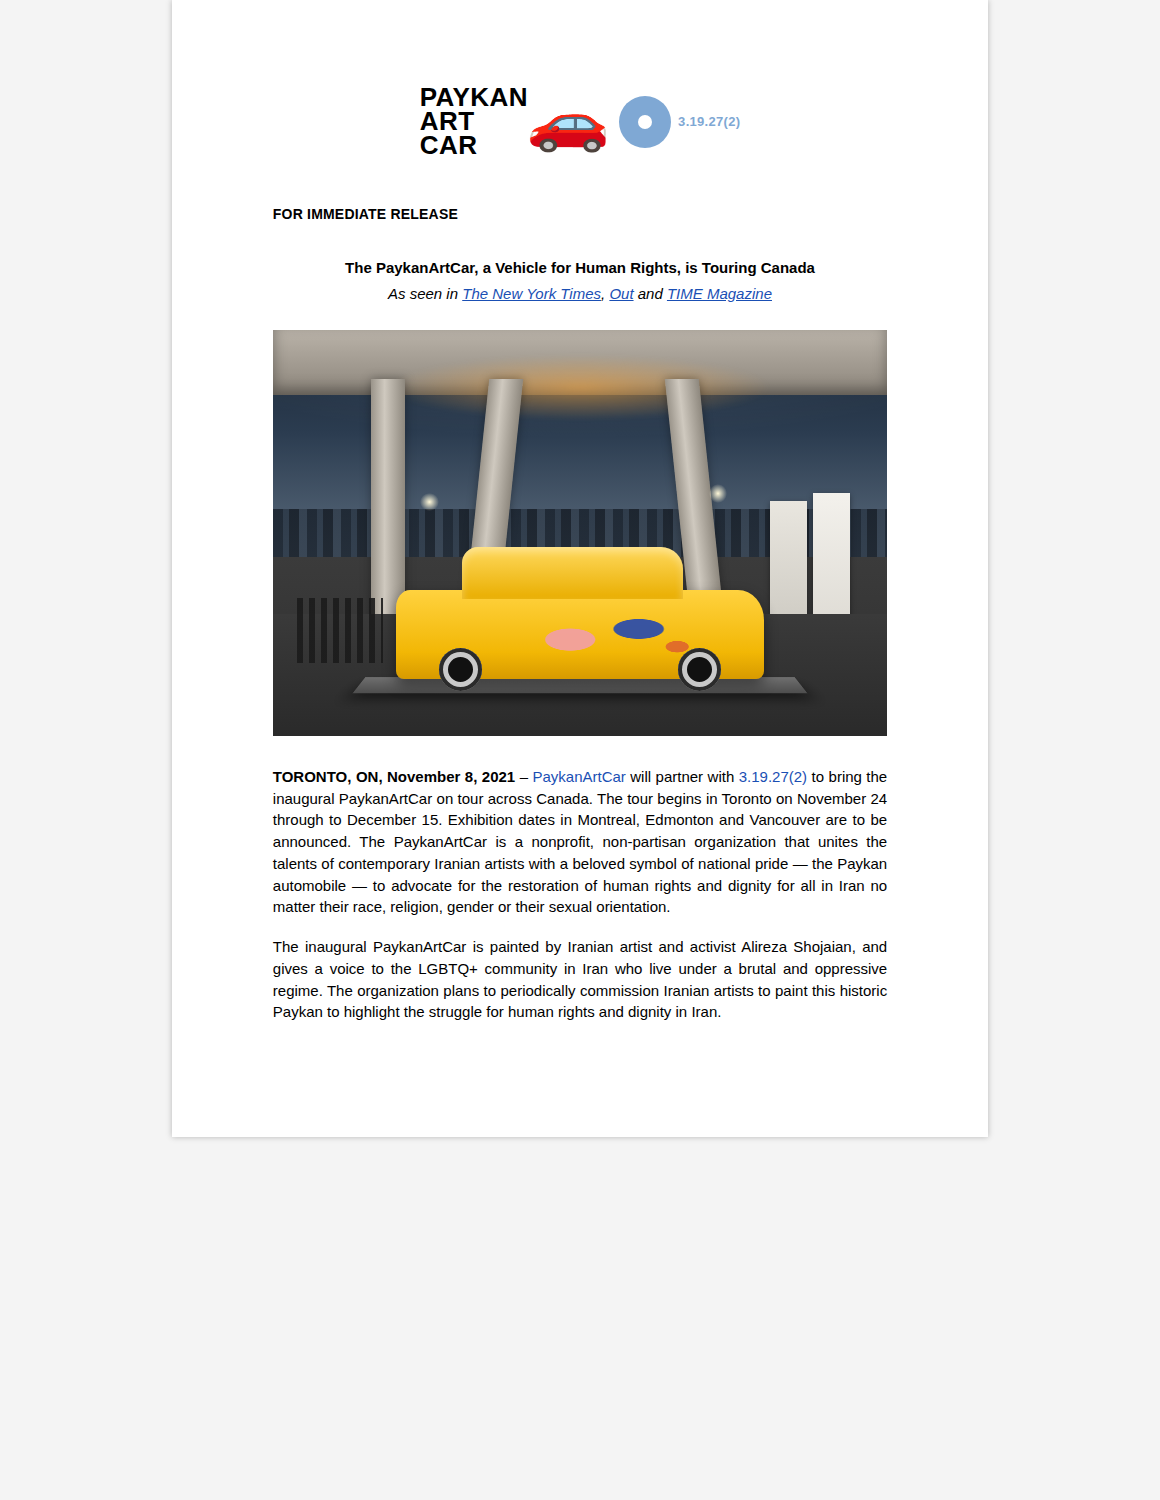Paykan
Art
Car
🚗
3.19.27(2)
FOR IMMEDIATE RELEASE
The PaykanArtCar, a Vehicle for Human Rights, is Touring Canada
As seen in The New York Times, Out and TIME Magazine
TORONTO, ON, November 8, 2021 – PaykanArtCar will partner with 3.19.27(2) to bring the inaugural PaykanArtCar on tour across Canada. The tour begins in Toronto on November 24 through to December 15. Exhibition dates in Montreal, Edmonton and Vancouver are to be announced. The PaykanArtCar is a nonprofit, non-partisan organization that unites the talents of contemporary Iranian artists with a beloved symbol of national pride — the Paykan automobile — to advocate for the restoration of human rights and dignity for all in Iran no matter their race, religion, gender or their sexual orientation.
The inaugural PaykanArtCar is painted by Iranian artist and activist Alireza Shojaian, and gives a voice to the LGBTQ+ community in Iran who live under a brutal and oppressive regime. The organization plans to periodically commission Iranian artists to paint this historic Paykan to highlight the struggle for human rights and dignity in Iran.